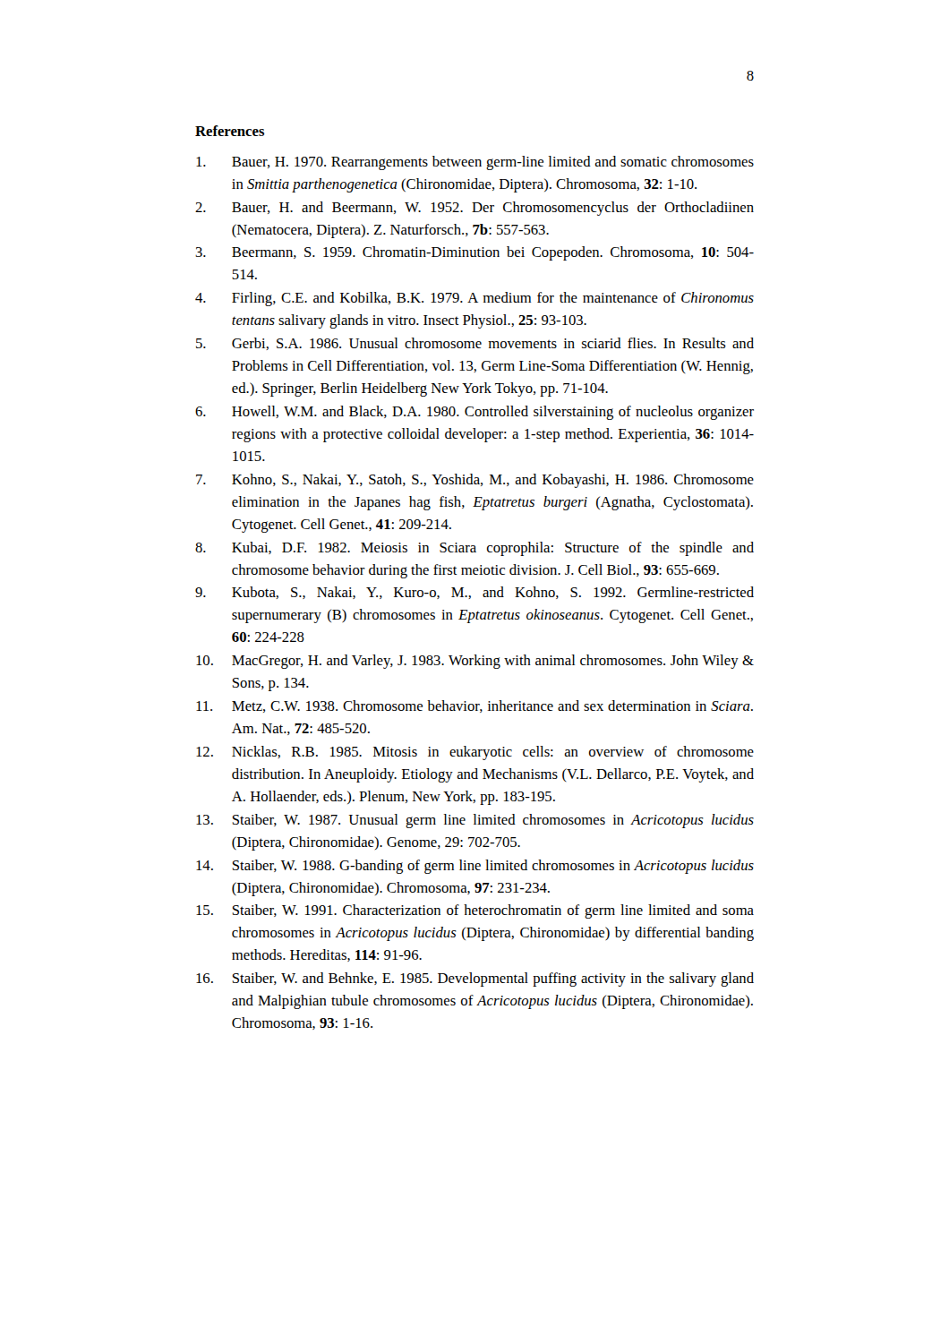8
References
1. Bauer, H. 1970. Rearrangements between germ-line limited and somatic chromosomes in Smittia parthenogenetica (Chironomidae, Diptera). Chromosoma, 32: 1-10.
2. Bauer, H. and Beermann, W. 1952. Der Chromosomencyclus der Orthocladiinen (Nematocera, Diptera). Z. Naturforsch., 7b: 557-563.
3. Beermann, S. 1959. Chromatin-Diminution bei Copepoden. Chromosoma, 10: 504-514.
4. Firling, C.E. and Kobilka, B.K. 1979. A medium for the maintenance of Chironomus tentans salivary glands in vitro. Insect Physiol., 25: 93-103.
5. Gerbi, S.A. 1986. Unusual chromosome movements in sciarid flies. In Results and Problems in Cell Differentiation, vol. 13, Germ Line-Soma Differentiation (W. Hennig, ed.). Springer, Berlin Heidelberg New York Tokyo, pp. 71-104.
6. Howell, W.M. and Black, D.A. 1980. Controlled silverstaining of nucleolus organizer regions with a protective colloidal developer: a 1-step method. Experientia, 36: 1014-1015.
7. Kohno, S., Nakai, Y., Satoh, S., Yoshida, M., and Kobayashi, H. 1986. Chromosome elimination in the Japanes hag fish, Eptatretus burgeri (Agnatha, Cyclostomata). Cytogenet. Cell Genet., 41: 209-214.
8. Kubai, D.F. 1982. Meiosis in Sciara coprophila: Structure of the spindle and chromosome behavior during the first meiotic division. J. Cell Biol., 93: 655-669.
9. Kubota, S., Nakai, Y., Kuro-o, M., and Kohno, S. 1992. Germline-restricted supernumerary (B) chromosomes in Eptatretus okinoseanus. Cytogenet. Cell Genet., 60: 224-228
10. MacGregor, H. and Varley, J. 1983. Working with animal chromosomes. John Wiley & Sons, p. 134.
11. Metz, C.W. 1938. Chromosome behavior, inheritance and sex determination in Sciara. Am. Nat., 72: 485-520.
12. Nicklas, R.B. 1985. Mitosis in eukaryotic cells: an overview of chromosome distribution. In Aneuploidy. Etiology and Mechanisms (V.L. Dellarco, P.E. Voytek, and A. Hollaender, eds.). Plenum, New York, pp. 183-195.
13. Staiber, W. 1987. Unusual germ line limited chromosomes in Acricotopus lucidus (Diptera, Chironomidae). Genome, 29: 702-705.
14. Staiber, W. 1988. G-banding of germ line limited chromosomes in Acricotopus lucidus (Diptera, Chironomidae). Chromosoma, 97: 231-234.
15. Staiber, W. 1991. Characterization of heterochromatin of germ line limited and soma chromosomes in Acricotopus lucidus (Diptera, Chironomidae) by differential banding methods. Hereditas, 114: 91-96.
16. Staiber, W. and Behnke, E. 1985. Developmental puffing activity in the salivary gland and Malpighian tubule chromosomes of Acricotopus lucidus (Diptera, Chironomidae). Chromosoma, 93: 1-16.